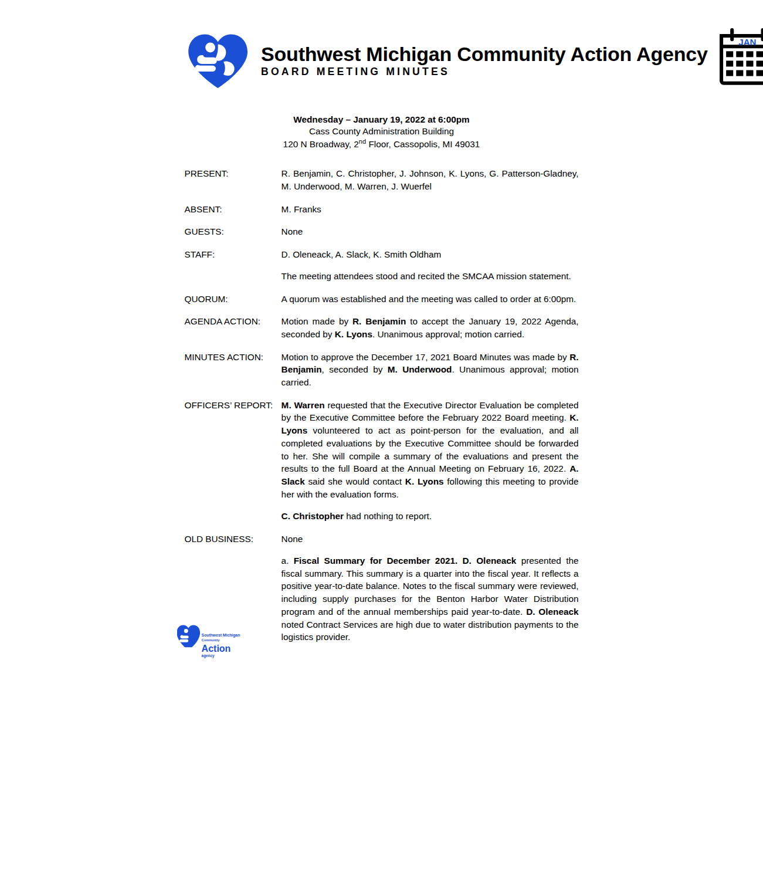Southwest Michigan Community Action Agency
BOARD MEETING MINUTES
JAN
Wednesday – January 19, 2022 at 6:00pm
Cass County Administration Building
120 N Broadway, 2nd Floor, Cassopolis, MI 49031
| PRESENT: | R. Benjamin, C. Christopher, J. Johnson, K. Lyons, G. Patterson-Gladney, M. Underwood, M. Warren, J. Wuerfel |
| ABSENT: | M. Franks |
| GUESTS: | None |
| STAFF: | D. Oleneack, A. Slack, K. Smith Oldham The meeting attendees stood and recited the SMCAA mission statement. |
| QUORUM: | A quorum was established and the meeting was called to order at 6:00pm. |
| AGENDA ACTION: | Motion made by R. Benjamin to accept the January 19, 2022 Agenda, seconded by K. Lyons . Unanimous approval; motion carried. |
| MINUTES ACTION: | Motion to approve the December 17, 2021 Board Minutes was made by R. Benjamin , seconded by M. Underwood . Unanimous approval; motion carried. |
| OFFICERS’ REPORT: | M. Warren requested that the Executive Director Evaluation be completed by the Executive Committee before the February 2022 Board meeting. K. Lyons volunteered to act as point-person for the evaluation, and all completed evaluations by the Executive Committee should be forwarded to her. She will compile a summary of the evaluations and present the results to the full Board at the Annual Meeting on February 16, 2022. A. Slack said she would contact K. Lyons following this meeting to provide her with the evaluation forms. C. Christopher had nothing to report. |
| OLD BUSINESS: | None a. Fiscal Summary for December 2021. D. Oleneack presented the fiscal summary. This summary is a quarter into the fiscal year. It reflects a positive year-to-date balance. Notes to the fiscal summary were reviewed, including supply purchases for the Benton Harbor Water Distribution program and of the annual memberships paid year-to-date. D. Oleneack noted Contract Services are high due to water distribution payments to the logistics provider. |
Southwest Michigan Community Action agency